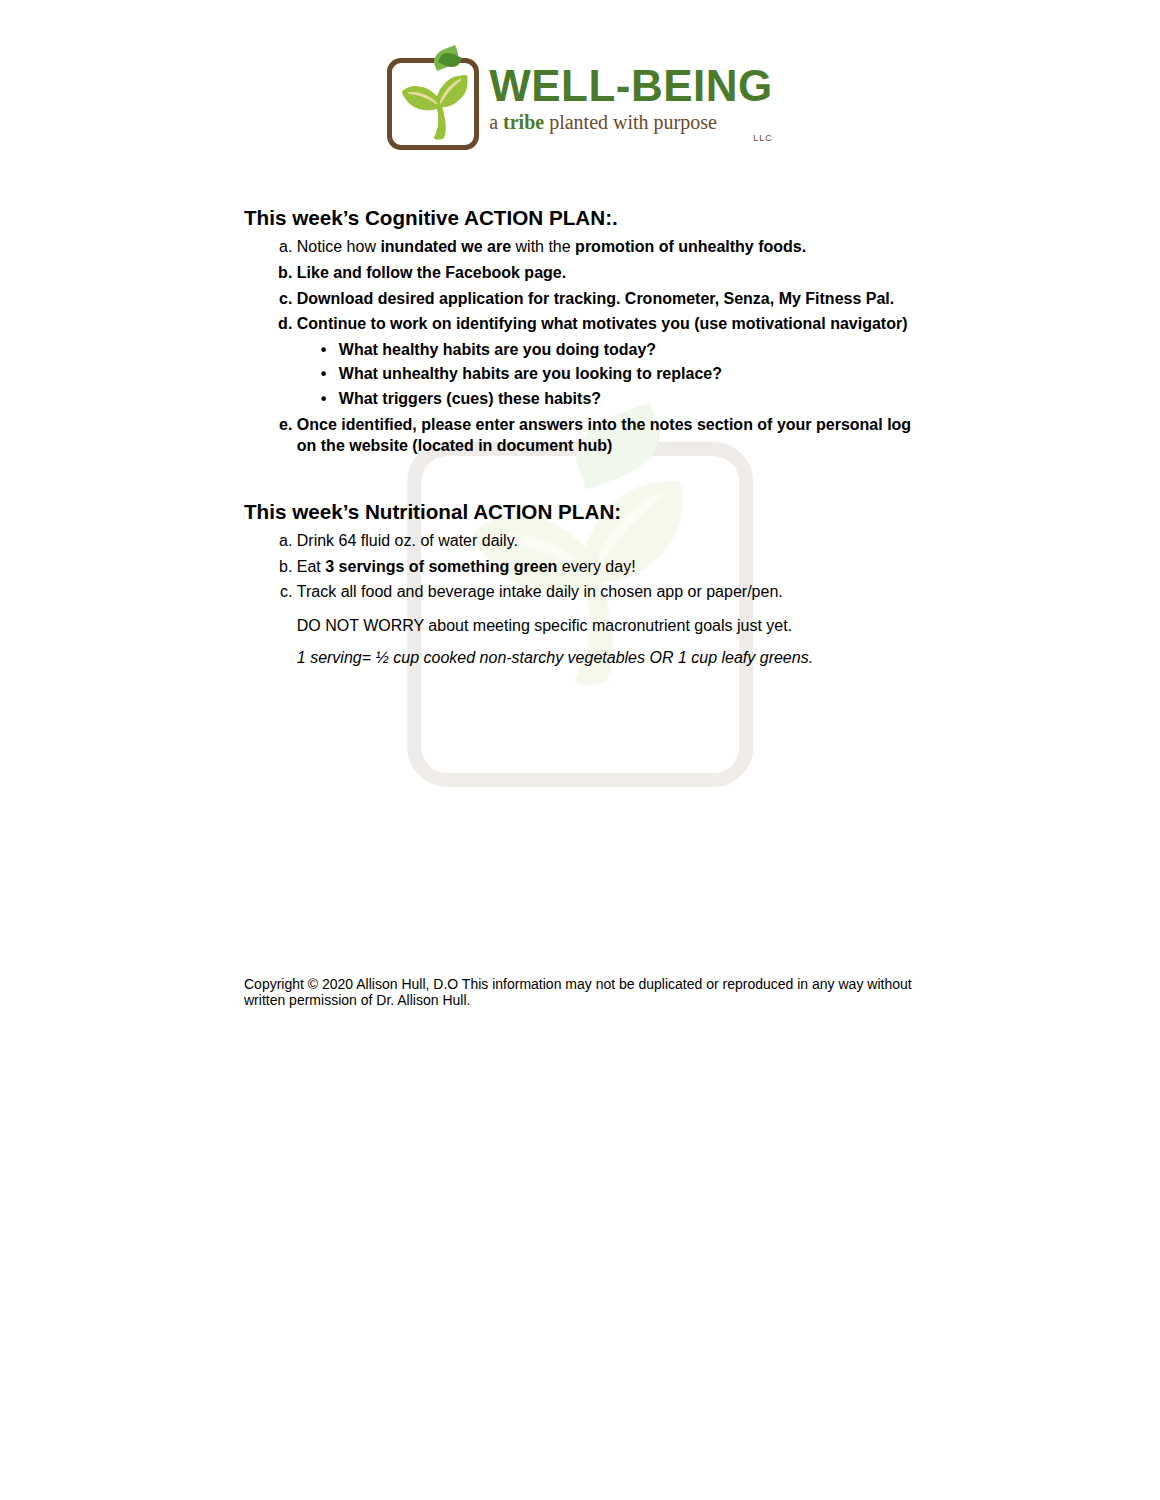🌱
WELL-BEING
a tribe planted with purpose
LLC
🌱
This week’s Cognitive ACTION PLAN:.
Notice how inundated we are with the promotion of unhealthy foods.
Like and follow the Facebook page.
Download desired application for tracking. Cronometer, Senza, My Fitness Pal.
Continue to work on identifying what motivates you (use motivational navigator)
What healthy habits are you doing today?
What unhealthy habits are you looking to replace?
What triggers (cues) these habits?
Once identified, please enter answers into the notes section of your personal log on the website (located in document hub)
This week’s Nutritional ACTION PLAN:
Drink 64 fluid oz. of water daily.
Eat 3 servings of something green every day!
Track all food and beverage intake daily in chosen app or paper/pen.
DO NOT WORRY about meeting specific macronutrient goals just yet.
1 serving= ½ cup cooked non-starchy vegetables OR 1 cup leafy greens.
Copyright © 2020 Allison Hull, D.O This information may not be duplicated or reproduced in any way without written permission of Dr. Allison Hull.